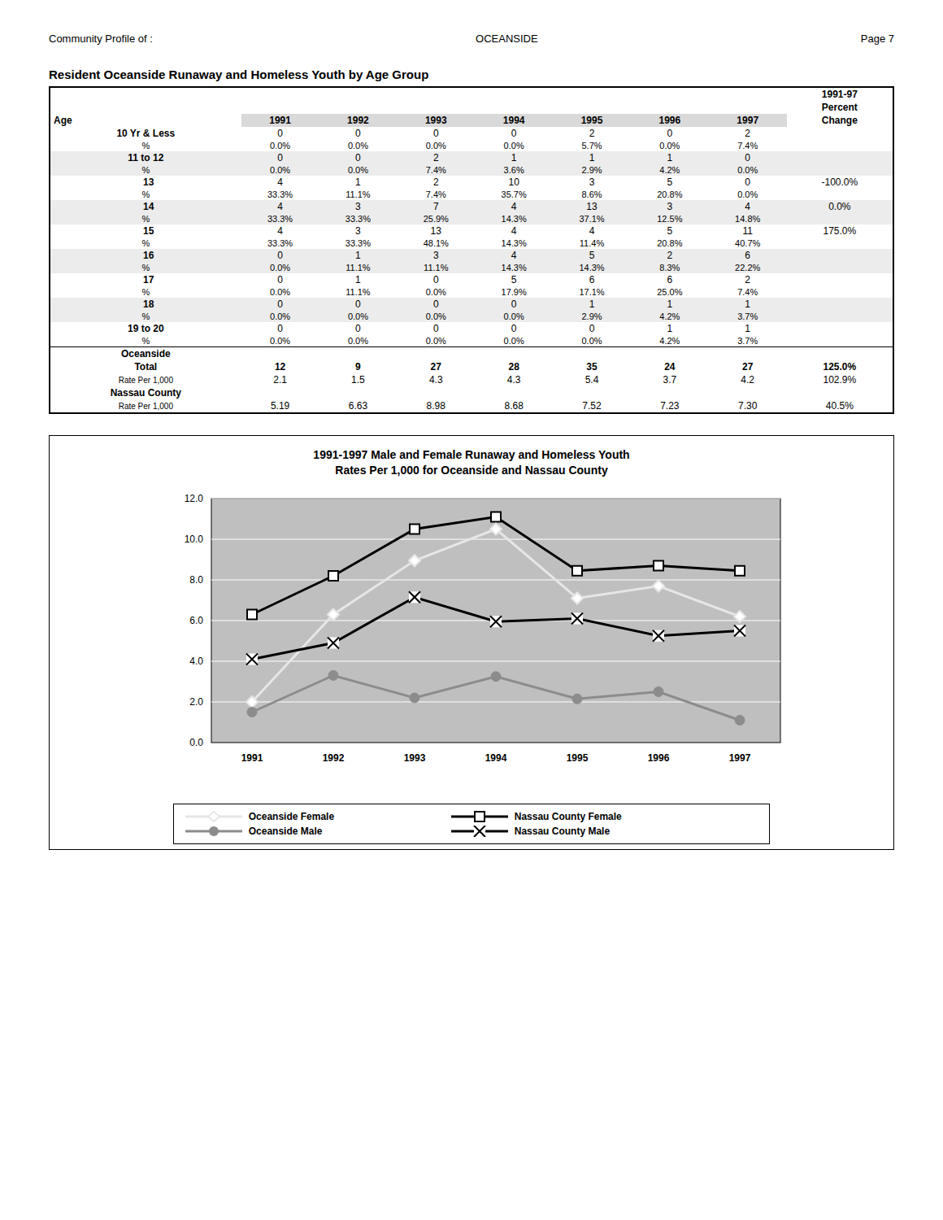Community Profile of :
OCEANSIDE
Page 7
Resident Oceanside Runaway and Homeless Youth by Age Group
| | 1991-97 |
| --- | --- |
| | Percent |
| Age | 1991 | 1992 | 1993 | 1994 | 1995 | 1996 | 1997 | Change |
| 10 Yr & Less | 0 | 0 | 0 | 0 | 2 | 0 | 2 | |
| % | 0.0% | 0.0% | 0.0% | 0.0% | 5.7% | 0.0% | 7.4% | |
| 11 to 12 | 0 | 0 | 2 | 1 | 1 | 1 | 0 | |
| % | 0.0% | 0.0% | 7.4% | 3.6% | 2.9% | 4.2% | 0.0% | |
| 13 | 4 | 1 | 2 | 10 | 3 | 5 | 0 | -100.0% |
| % | 33.3% | 11.1% | 7.4% | 35.7% | 8.6% | 20.8% | 0.0% | |
| 14 | 4 | 3 | 7 | 4 | 13 | 3 | 4 | 0.0% |
| % | 33.3% | 33.3% | 25.9% | 14.3% | 37.1% | 12.5% | 14.8% | |
| 15 | 4 | 3 | 13 | 4 | 4 | 5 | 11 | 175.0% |
| % | 33.3% | 33.3% | 48.1% | 14.3% | 11.4% | 20.8% | 40.7% | |
| 16 | 0 | 1 | 3 | 4 | 5 | 2 | 6 | |
| % | 0.0% | 11.1% | 11.1% | 14.3% | 14.3% | 8.3% | 22.2% | |
| 17 | 0 | 1 | 0 | 5 | 6 | 6 | 2 | |
| % | 0.0% | 11.1% | 0.0% | 17.9% | 17.1% | 25.0% | 7.4% | |
| 18 | 0 | 0 | 0 | 0 | 1 | 1 | 1 | |
| % | 0.0% | 0.0% | 0.0% | 0.0% | 2.9% | 4.2% | 3.7% | |
| 19 to 20 | 0 | 0 | 0 | 0 | 0 | 1 | 1 | |
| % | 0.0% | 0.0% | 0.0% | 0.0% | 0.0% | 4.2% | 3.7% | |
| Oceanside | | | | | | | | |
| Total | 12 | 9 | 27 | 28 | 35 | 24 | 27 | 125.0% |
| Rate Per 1,000 | 2.1 | 1.5 | 4.3 | 4.3 | 5.4 | 3.7 | 4.2 | 102.9% |
| Nassau County | | | | | | | | |
| Rate Per 1,000 | 5.19 | 6.63 | 8.98 | 8.68 | 7.52 | 7.23 | 7.30 | 40.5% |
1991-1997 Male and Female Runaway and Homeless Youth
Rates Per 1,000 for Oceanside and Nassau County
12.0 10.0 8.0 6.0 4.0 2.0 0.0 1991 1992 1993 1994 1995 1996 1997
| | Oceanside Female | | Nassau County Female |
| | Oceanside Male | | Nassau County Male |